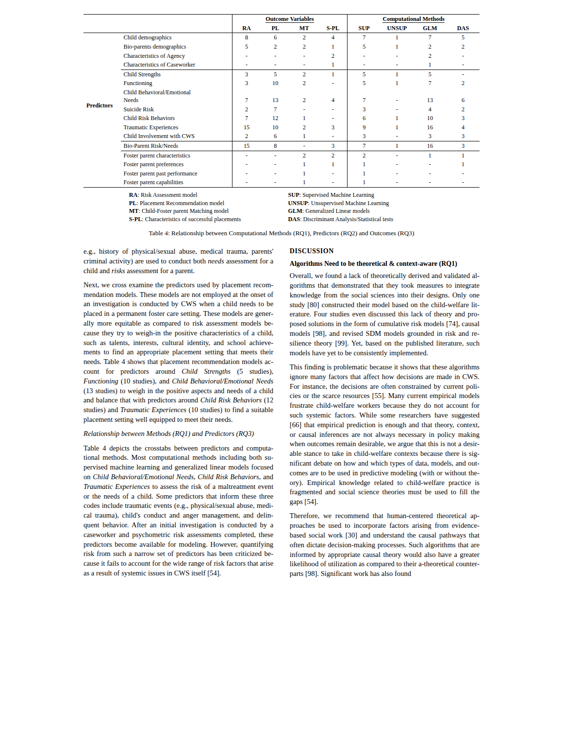| | | Outcome Variables | Computational Methods |
| | | RA | PL | MT | S-PL | SUP | UNSUP | GLM | DAS |
| Predictors | Child demographics | 8 | 6 | 2 | 4 | 7 | 1 | 7 | 5 |
| Bio-parents demographics | 5 | 2 | 2 | 1 | 5 | 1 | 2 | 2 |
| Characteristics of Agency | - | - | - | 2 | - | - | 2 | - |
| Characteristics of Caseworker | - | - | - | 1 | - | - | 1 | - |
| Child Strengths | 3 | 5 | 2 | 1 | 5 | 1 | 5 | - |
| Functioning | 3 | 10 | 2 | - | 5 | 1 | 7 | 2 |
| Child Behavioral/Emotional Needs | 7 | 13 | 2 | 4 | 7 | - | 13 | 6 |
| Suicide Risk | 2 | 7 | - | - | 3 | - | 4 | 2 |
| Child Risk Behaviors | 7 | 12 | 1 | - | 6 | 1 | 10 | 3 |
| Traumatic Experiences | 15 | 10 | 2 | 3 | 9 | 1 | 16 | 4 |
| Child Involvement with CWS | 2 | 6 | 1 | - | 3 | - | 3 | 3 |
| Bio-Parent Risk/Needs | 15 | 8 | - | 3 | 7 | 1 | 16 | 3 |
| Foster parent characteristics | - | - | 2 | 2 | 2 | - | 1 | 1 |
| Foster parent preferences | - | - | 1 | 1 | 1 | - | - | 1 |
| Foster parent past performance | - | - | 1 | - | 1 | - | - | - |
| | Foster parent capabilities | - | - | 1 | - | 1 | - | - | - |
| RA : Risk Assessment model | SUP : Supervised Machine Learning |
| PL : Placement Recommendation model | UNSUP : Unsupervised Machine Learning |
| MT : Child-Foster parent Matching model | GLM : Generalized Linear models |
| S-PL : Characteristics of successful placements | DAS : Discriminant Analysis/Statistical tests |
Table 4: Relationship between Computational Methods (RQ1), Predictors (RQ2) and Outcomes (RQ3)
e.g., history of physical/sexual abuse, medical trauma, parents' criminal activity) are used to conduct both needs assessment for a child and risks assessment for a parent.
Next, we cross examine the predictors used by placement recommendation models. These models are not employed at the onset of an investigation is conducted by CWS when a child needs to be placed in a permanent foster care setting. These models are generally more equitable as compared to risk assessment models because they try to weigh-in the positive characteristics of a child, such as talents, interests, cultural identity, and school achievements to find an appropriate placement setting that meets their needs. Table 4 shows that placement recommendation models account for predictors around Child Strengths (5 studies), Functioning (10 studies), and Child Behavioral/Emotional Needs (13 studies) to weigh in the positive aspects and needs of a child and balance that with predictors around Child Risk Behaviors (12 studies) and Traumatic Experiences (10 studies) to find a suitable placement setting well equipped to meet their needs.
Relationship between Methods (RQ1) and Predictors (RQ3)
Table 4 depicts the crosstabs between predictors and computational methods. Most computational methods including both supervised machine learning and generalized linear models focused on Child Behavioral/Emotional Needs, Child Risk Behaviors, and Traumatic Experiences to assess the risk of a maltreatment event or the needs of a child. Some predictors that inform these three codes include traumatic events (e.g., physical/sexual abuse, medical trauma), child's conduct and anger management, and delinquent behavior. After an initial investigation is conducted by a caseworker and psychometric risk assessments completed, these predictors become available for modeling. However, quantifying risk from such a narrow set of predictors has been criticized because it fails to account for the wide range of risk factors that arise as a result of systemic issues in CWS itself [54].
DISCUSSION
Algorithms Need to be theoretical & context-aware (RQ1)
Overall, we found a lack of theoretically derived and validated algorithms that demonstrated that they took measures to integrate knowledge from the social sciences into their designs. Only one study [80] constructed their model based on the child-welfare literature. Four studies even discussed this lack of theory and proposed solutions in the form of cumulative risk models [74], causal models [98], and revised SDM models grounded in risk and resilience theory [99]. Yet, based on the published literature, such models have yet to be consistently implemented.
This finding is problematic because it shows that these algorithms ignore many factors that affect how decisions are made in CWS. For instance, the decisions are often constrained by current policies or the scarce resources [55]. Many current empirical models frustrate child-welfare workers because they do not account for such systemic factors. While some researchers have suggested [66] that empirical prediction is enough and that theory, context, or causal inferences are not always necessary in policy making when outcomes remain desirable, we argue that this is not a desirable stance to take in child-welfare contexts because there is significant debate on how and which types of data, models, and outcomes are to be used in predictive modeling (with or without theory). Empirical knowledge related to child-welfare practice is fragmented and social science theories must be used to fill the gaps [54].
Therefore, we recommend that human-centered theoretical approaches be used to incorporate factors arising from evidence-based social work [30] and understand the causal pathways that often dictate decision-making processes. Such algorithms that are informed by appropriate causal theory would also have a greater likelihood of utilization as compared to their a-theoretical counterparts [98]. Significant work has also found